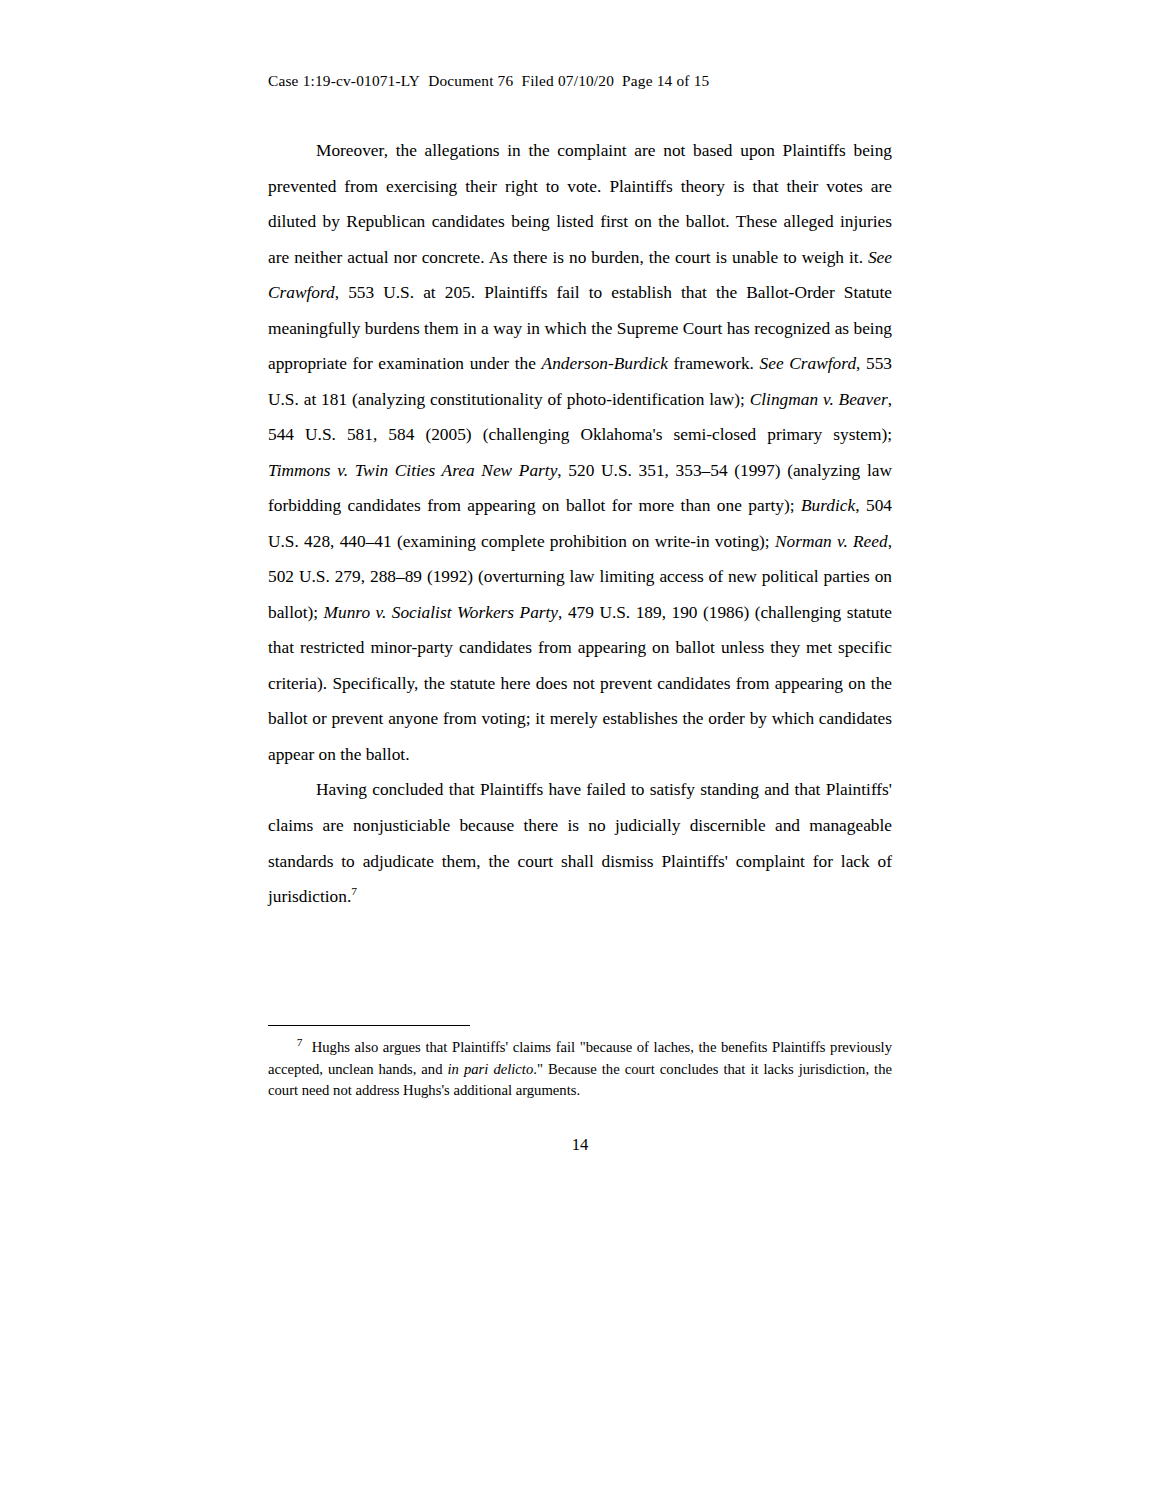Case 1:19-cv-01071-LY Document 76 Filed 07/10/20 Page 14 of 15
Moreover, the allegations in the complaint are not based upon Plaintiffs being prevented from exercising their right to vote. Plaintiffs theory is that their votes are diluted by Republican candidates being listed first on the ballot. These alleged injuries are neither actual nor concrete. As there is no burden, the court is unable to weigh it. See Crawford, 553 U.S. at 205. Plaintiffs fail to establish that the Ballot-Order Statute meaningfully burdens them in a way in which the Supreme Court has recognized as being appropriate for examination under the Anderson-Burdick framework. See Crawford, 553 U.S. at 181 (analyzing constitutionality of photo-identification law); Clingman v. Beaver, 544 U.S. 581, 584 (2005) (challenging Oklahoma's semi-closed primary system); Timmons v. Twin Cities Area New Party, 520 U.S. 351, 353–54 (1997) (analyzing law forbidding candidates from appearing on ballot for more than one party); Burdick, 504 U.S. 428, 440–41 (examining complete prohibition on write-in voting); Norman v. Reed, 502 U.S. 279, 288–89 (1992) (overturning law limiting access of new political parties on ballot); Munro v. Socialist Workers Party, 479 U.S. 189, 190 (1986) (challenging statute that restricted minor-party candidates from appearing on ballot unless they met specific criteria). Specifically, the statute here does not prevent candidates from appearing on the ballot or prevent anyone from voting; it merely establishes the order by which candidates appear on the ballot.
Having concluded that Plaintiffs have failed to satisfy standing and that Plaintiffs' claims are nonjusticiable because there is no judicially discernible and manageable standards to adjudicate them, the court shall dismiss Plaintiffs' complaint for lack of jurisdiction.7
7 Hughs also argues that Plaintiffs' claims fail "because of laches, the benefits Plaintiffs previously accepted, unclean hands, and in pari delicto." Because the court concludes that it lacks jurisdiction, the court need not address Hughs's additional arguments.
14